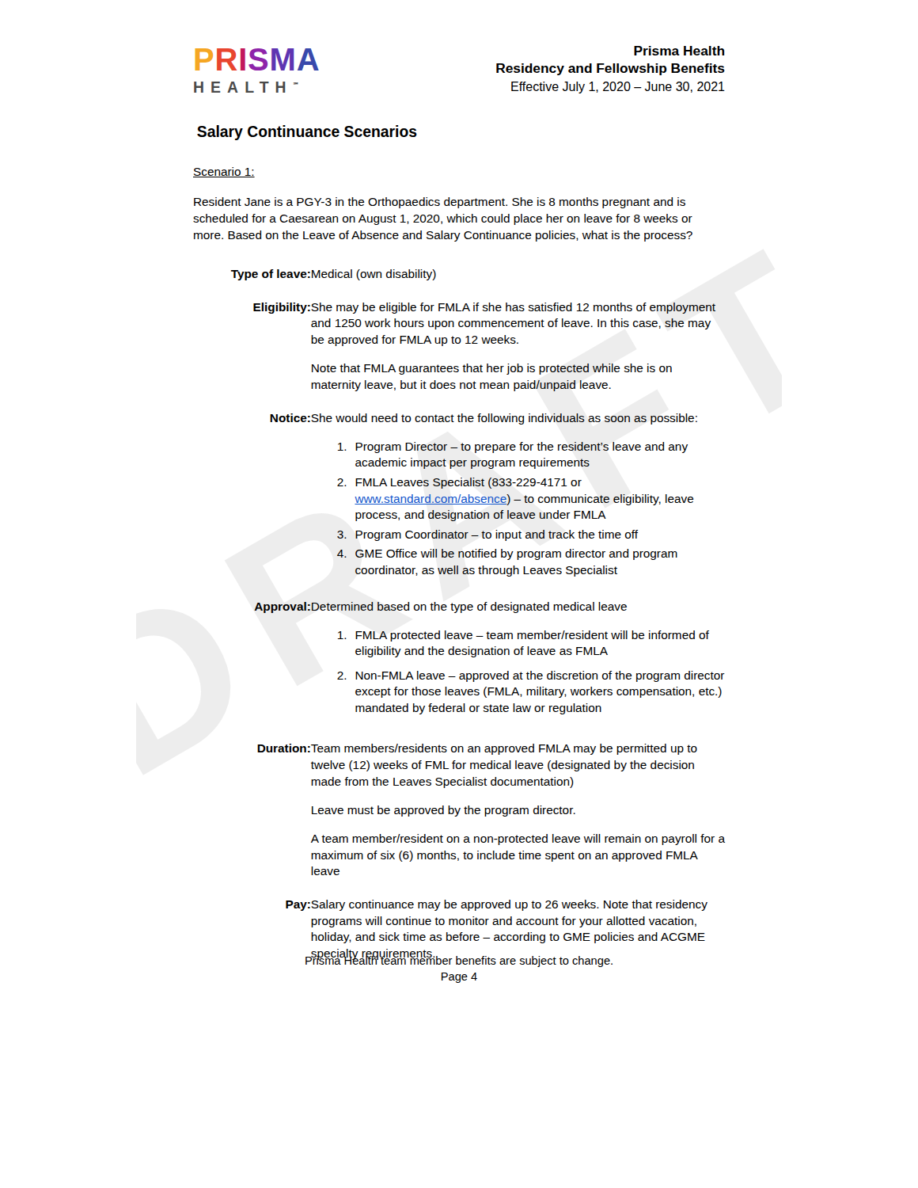DRAFT
PRISMA
HEALTH℠
Prisma Health
Residency and Fellowship Benefits
Effective July 1, 2020 – June 30, 2021
Salary Continuance Scenarios
Scenario 1:
Resident Jane is a PGY-3 in the Orthopaedics department. She is 8 months pregnant and is scheduled for a Caesarean on August 1, 2020, which could place her on leave for 8 weeks or more. Based on the Leave of Absence and Salary Continuance policies, what is the process?
| Type of leave: | Medical (own disability) |
| Eligibility: | She may be eligible for FMLA if she has satisfied 12 months of employment and 1250 work hours upon commencement of leave. In this case, she may be approved for FMLA up to 12 weeks. Note that FMLA guarantees that her job is protected while she is on maternity leave, but it does not mean paid/unpaid leave. |
| Notice: | She would need to contact the following individuals as soon as possible: Program Director – to prepare for the resident’s leave and any academic impact per program requirements FMLA Leaves Specialist (833-229-4171 or www.standard.com/absence ) – to communicate eligibility, leave process, and designation of leave under FMLA Program Coordinator – to input and track the time off GME Office will be notified by program director and program coordinator, as well as through Leaves Specialist |
| Approval: | Determined based on the type of designated medical leave FMLA protected leave – team member/resident will be informed of eligibility and the designation of leave as FMLA Non-FMLA leave – approved at the discretion of the program director except for those leaves (FMLA, military, workers compensation, etc.) mandated by federal or state law or regulation |
| Duration: | Team members/residents on an approved FMLA may be permitted up to twelve (12) weeks of FML for medical leave (designated by the decision made from the Leaves Specialist documentation) Leave must be approved by the program director. A team member/resident on a non-protected leave will remain on payroll for a maximum of six (6) months, to include time spent on an approved FMLA leave |
| Pay: | Salary continuance may be approved up to 26 weeks. Note that residency programs will continue to monitor and account for your allotted vacation, holiday, and sick time as before – according to GME policies and ACGME specialty requirements. |
Prisma Health team member benefits are subject to change.
Page 4